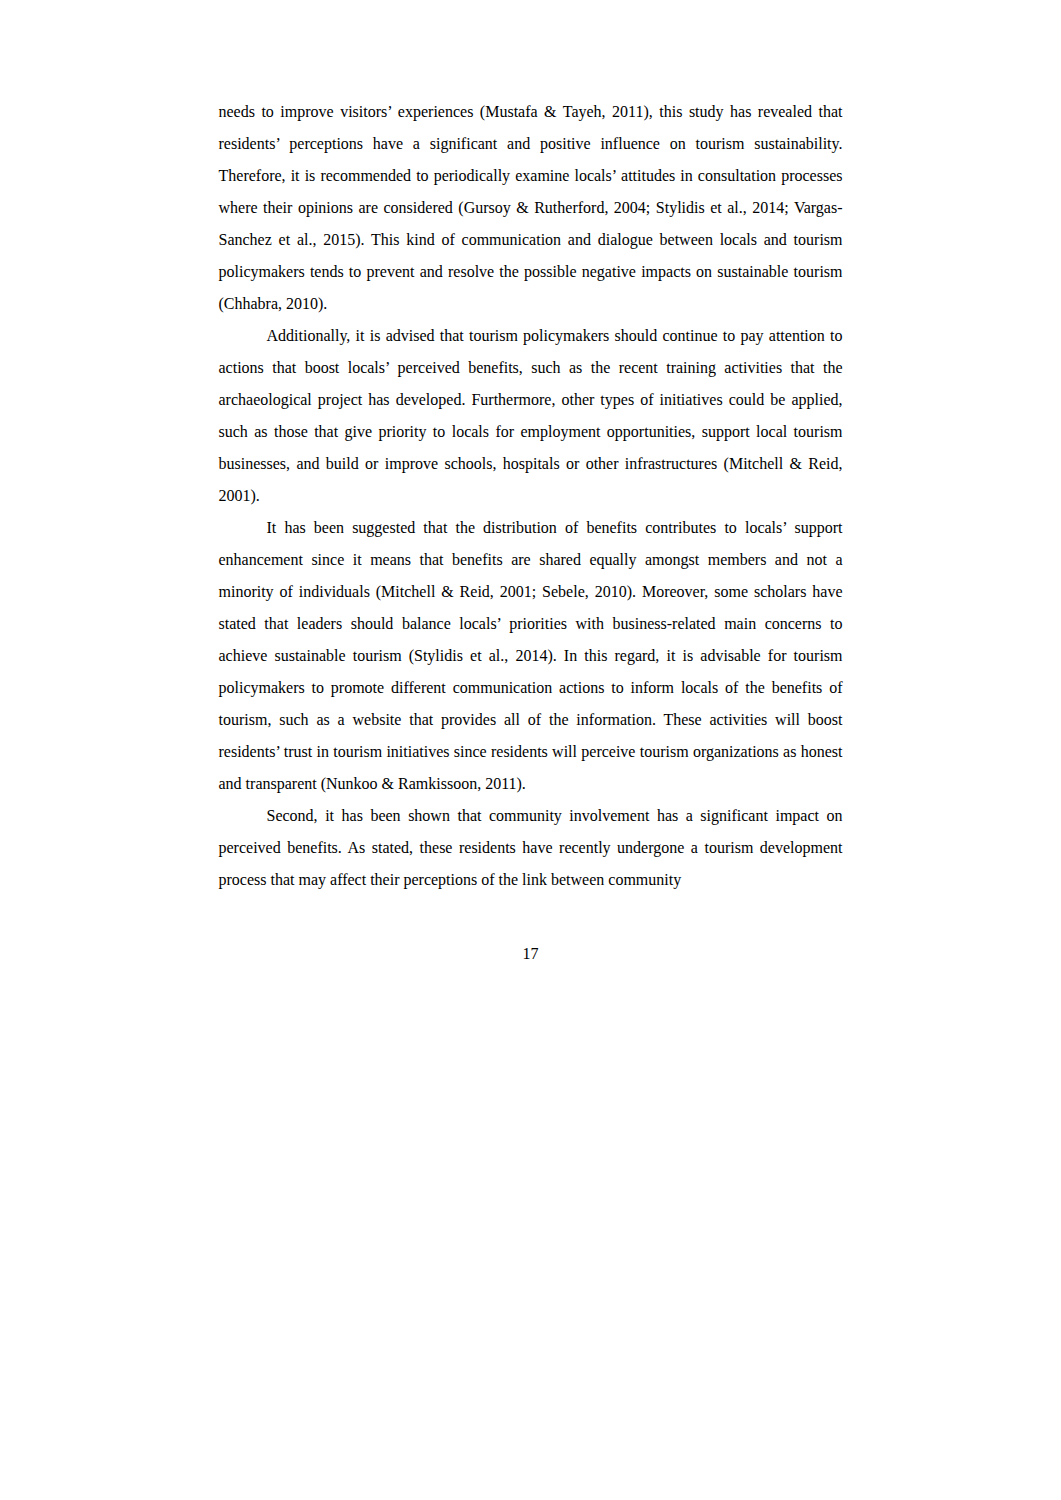needs to improve visitors’ experiences (Mustafa & Tayeh, 2011), this study has revealed that residents’ perceptions have a significant and positive influence on tourism sustainability. Therefore, it is recommended to periodically examine locals’ attitudes in consultation processes where their opinions are considered (Gursoy & Rutherford, 2004; Stylidis et al., 2014; Vargas-Sanchez et al., 2015). This kind of communication and dialogue between locals and tourism policymakers tends to prevent and resolve the possible negative impacts on sustainable tourism (Chhabra, 2010).
Additionally, it is advised that tourism policymakers should continue to pay attention to actions that boost locals’ perceived benefits, such as the recent training activities that the archaeological project has developed. Furthermore, other types of initiatives could be applied, such as those that give priority to locals for employment opportunities, support local tourism businesses, and build or improve schools, hospitals or other infrastructures (Mitchell & Reid, 2001).
It has been suggested that the distribution of benefits contributes to locals’ support enhancement since it means that benefits are shared equally amongst members and not a minority of individuals (Mitchell & Reid, 2001; Sebele, 2010). Moreover, some scholars have stated that leaders should balance locals’ priorities with business-related main concerns to achieve sustainable tourism (Stylidis et al., 2014). In this regard, it is advisable for tourism policymakers to promote different communication actions to inform locals of the benefits of tourism, such as a website that provides all of the information. These activities will boost residents’ trust in tourism initiatives since residents will perceive tourism organizations as honest and transparent (Nunkoo & Ramkissoon, 2011).
Second, it has been shown that community involvement has a significant impact on perceived benefits. As stated, these residents have recently undergone a tourism development process that may affect their perceptions of the link between community
17